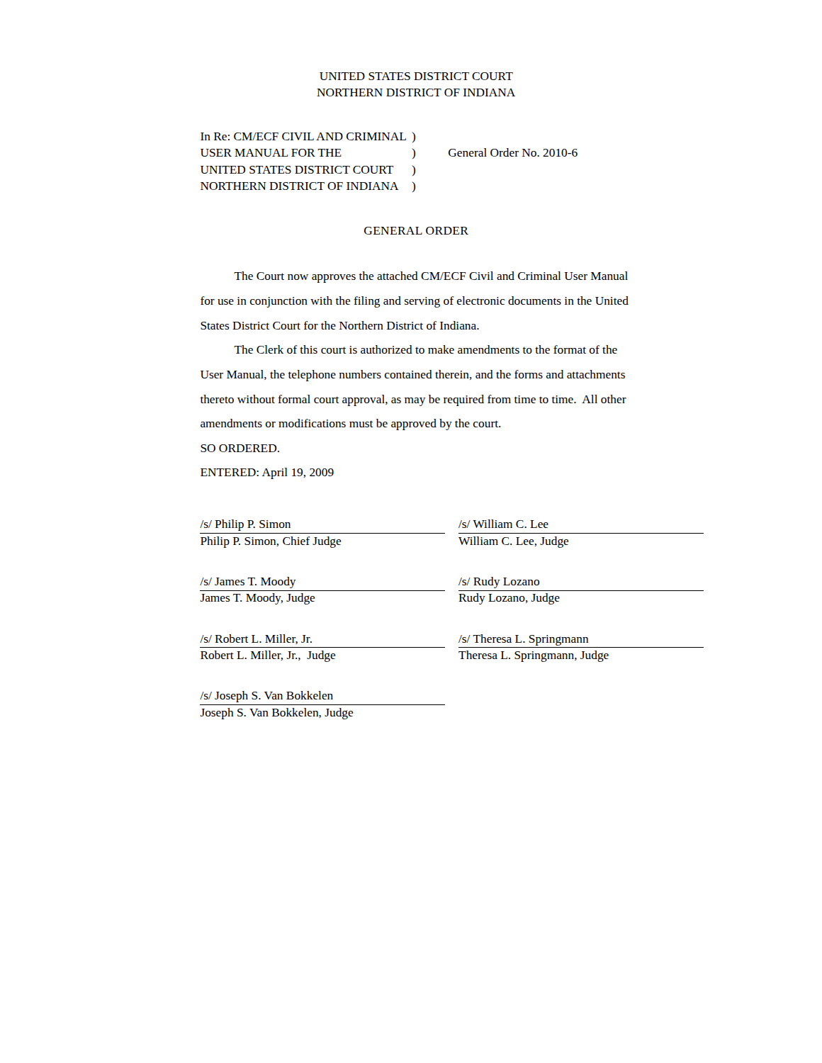UNITED STATES DISTRICT COURT
NORTHERN DISTRICT OF INDIANA
| In Re: CM/ECF CIVIL AND CRIMINAL | ) | |
| USER MANUAL FOR THE | ) | General Order No. 2010-6 |
| UNITED STATES DISTRICT COURT | ) | |
| NORTHERN DISTRICT OF INDIANA | ) | |
GENERAL ORDER
The Court now approves the attached CM/ECF Civil and Criminal User Manual for use in conjunction with the filing and serving of electronic documents in the United States District Court for the Northern District of Indiana.
The Clerk of this court is authorized to make amendments to the format of the User Manual, the telephone numbers contained therein, and the forms and attachments thereto without formal court approval, as may be required from time to time. All other amendments or modifications must be approved by the court.
SO ORDERED.
ENTERED: April 19, 2009
| /s/ Philip P. Simon Philip P. Simon, Chief Judge | /s/ William C. Lee William C. Lee, Judge |
| /s/ James T. Moody James T. Moody, Judge | /s/ Rudy Lozano Rudy Lozano, Judge |
| /s/ Robert L. Miller, Jr. Robert L. Miller, Jr., Judge | /s/ Theresa L. Springmann Theresa L. Springmann, Judge |
| /s/ Joseph S. Van Bokkelen Joseph S. Van Bokkelen, Judge | |